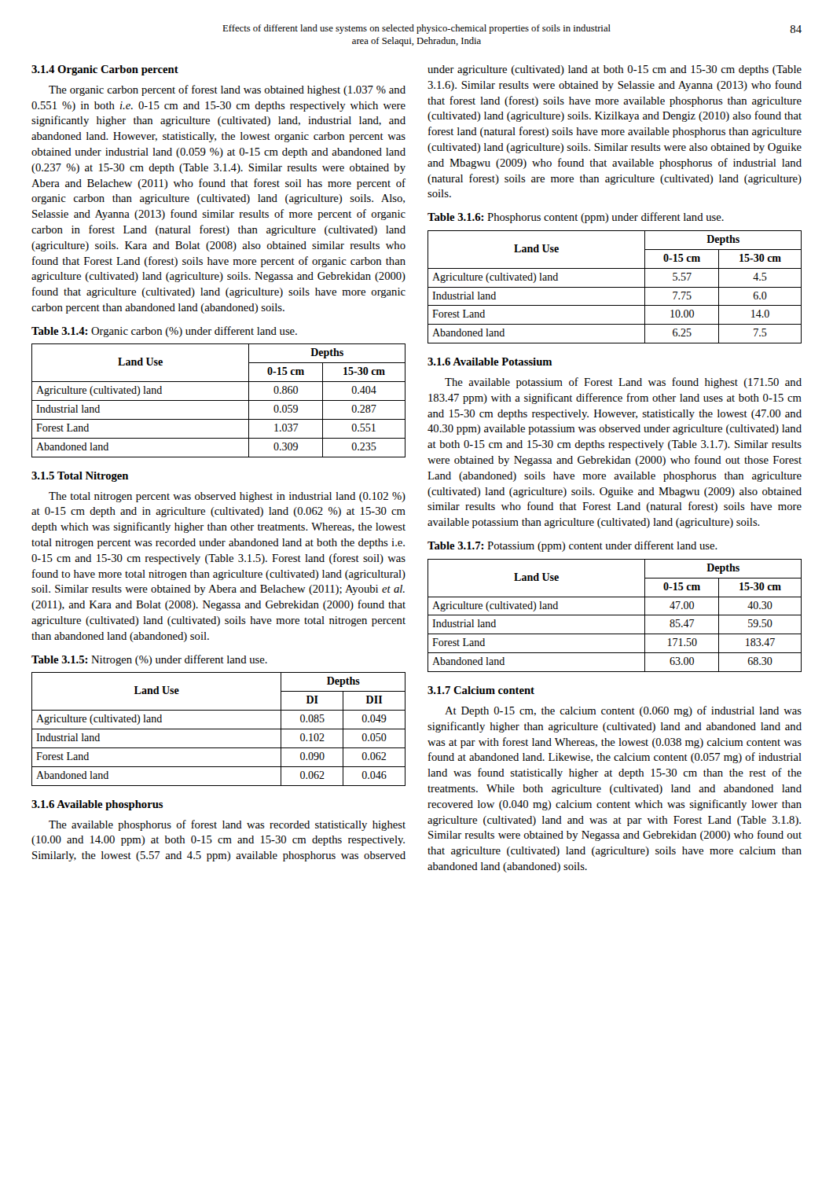84 Effects of different land use systems on selected physico-chemical properties of soils in industrial
area of Selaqui, Dehradun, India
3.1.4 Organic Carbon percent
The organic carbon percent of forest land was obtained highest (1.037 % and 0.551 %) in both i.e. 0-15 cm and 15-30 cm depths respectively which were significantly higher than agriculture (cultivated) land, industrial land, and abandoned land. However, statistically, the lowest organic carbon percent was obtained under industrial land (0.059 %) at 0-15 cm depth and abandoned land (0.237 %) at 15-30 cm depth (Table 3.1.4). Similar results were obtained by Abera and Belachew (2011) who found that forest soil has more percent of organic carbon than agriculture (cultivated) land (agriculture) soils. Also, Selassie and Ayanna (2013) found similar results of more percent of organic carbon in forest Land (natural forest) than agriculture (cultivated) land (agriculture) soils. Kara and Bolat (2008) also obtained similar results who found that Forest Land (forest) soils have more percent of organic carbon than agriculture (cultivated) land (agriculture) soils. Negassa and Gebrekidan (2000) found that agriculture (cultivated) land (agriculture) soils have more organic carbon percent than abandoned land (abandoned) soils.
Table 3.1.4: Organic carbon (%) under different land use.
| Land Use | Depths |
| --- | --- |
| 0-15 cm | 15-30 cm |
| Agriculture (cultivated) land | 0.860 | 0.404 |
| Industrial land | 0.059 | 0.287 |
| Forest Land | 1.037 | 0.551 |
| Abandoned land | 0.309 | 0.235 |
3.1.5 Total Nitrogen
The total nitrogen percent was observed highest in industrial land (0.102 %) at 0-15 cm depth and in agriculture (cultivated) land (0.062 %) at 15-30 cm depth which was significantly higher than other treatments. Whereas, the lowest total nitrogen percent was recorded under abandoned land at both the depths i.e. 0-15 cm and 15-30 cm respectively (Table 3.1.5). Forest land (forest soil) was found to have more total nitrogen than agriculture (cultivated) land (agricultural) soil. Similar results were obtained by Abera and Belachew (2011); Ayoubi et al. (2011), and Kara and Bolat (2008). Negassa and Gebrekidan (2000) found that agriculture (cultivated) land (cultivated) soils have more total nitrogen percent than abandoned land (abandoned) soil.
Table 3.1.5: Nitrogen (%) under different land use.
| Land Use | Depths |
| --- | --- |
| DI | DII |
| Agriculture (cultivated) land | 0.085 | 0.049 |
| Industrial land | 0.102 | 0.050 |
| Forest Land | 0.090 | 0.062 |
| Abandoned land | 0.062 | 0.046 |
3.1.6 Available phosphorus
The available phosphorus of forest land was recorded statistically highest (10.00 and 14.00 ppm) at both 0-15 cm and 15-30 cm depths respectively. Similarly, the lowest (5.57 and 4.5 ppm) available phosphorus was observed under agriculture (cultivated) land at both 0-15 cm and 15-30 cm depths (Table 3.1.6). Similar results were obtained by Selassie and Ayanna (2013) who found that forest land (forest) soils have more available phosphorus than agriculture (cultivated) land (agriculture) soils. Kizilkaya and Dengiz (2010) also found that forest land (natural forest) soils have more available phosphorus than agriculture (cultivated) land (agriculture) soils. Similar results were also obtained by Oguike and Mbagwu (2009) who found that available phosphorus of industrial land (natural forest) soils are more than agriculture (cultivated) land (agriculture) soils.
Table 3.1.6: Phosphorus content (ppm) under different land use.
| Land Use | Depths |
| --- | --- |
| 0-15 cm | 15-30 cm |
| Agriculture (cultivated) land | 5.57 | 4.5 |
| Industrial land | 7.75 | 6.0 |
| Forest Land | 10.00 | 14.0 |
| Abandoned land | 6.25 | 7.5 |
3.1.6 Available Potassium
The available potassium of Forest Land was found highest (171.50 and 183.47 ppm) with a significant difference from other land uses at both 0-15 cm and 15-30 cm depths respectively. However, statistically the lowest (47.00 and 40.30 ppm) available potassium was observed under agriculture (cultivated) land at both 0-15 cm and 15-30 cm depths respectively (Table 3.1.7). Similar results were obtained by Negassa and Gebrekidan (2000) who found out those Forest Land (abandoned) soils have more available phosphorus than agriculture (cultivated) land (agriculture) soils. Oguike and Mbagwu (2009) also obtained similar results who found that Forest Land (natural forest) soils have more available potassium than agriculture (cultivated) land (agriculture) soils.
Table 3.1.7: Potassium (ppm) content under different land use.
| Land Use | Depths |
| --- | --- |
| 0-15 cm | 15-30 cm |
| Agriculture (cultivated) land | 47.00 | 40.30 |
| Industrial land | 85.47 | 59.50 |
| Forest Land | 171.50 | 183.47 |
| Abandoned land | 63.00 | 68.30 |
3.1.7 Calcium content
At Depth 0-15 cm, the calcium content (0.060 mg) of industrial land was significantly higher than agriculture (cultivated) land and abandoned land and was at par with forest land Whereas, the lowest (0.038 mg) calcium content was found at abandoned land. Likewise, the calcium content (0.057 mg) of industrial land was found statistically higher at depth 15-30 cm than the rest of the treatments. While both agriculture (cultivated) land and abandoned land recovered low (0.040 mg) calcium content which was significantly lower than agriculture (cultivated) land and was at par with Forest Land (Table 3.1.8). Similar results were obtained by Negassa and Gebrekidan (2000) who found out that agriculture (cultivated) land (agriculture) soils have more calcium than abandoned land (abandoned) soils.